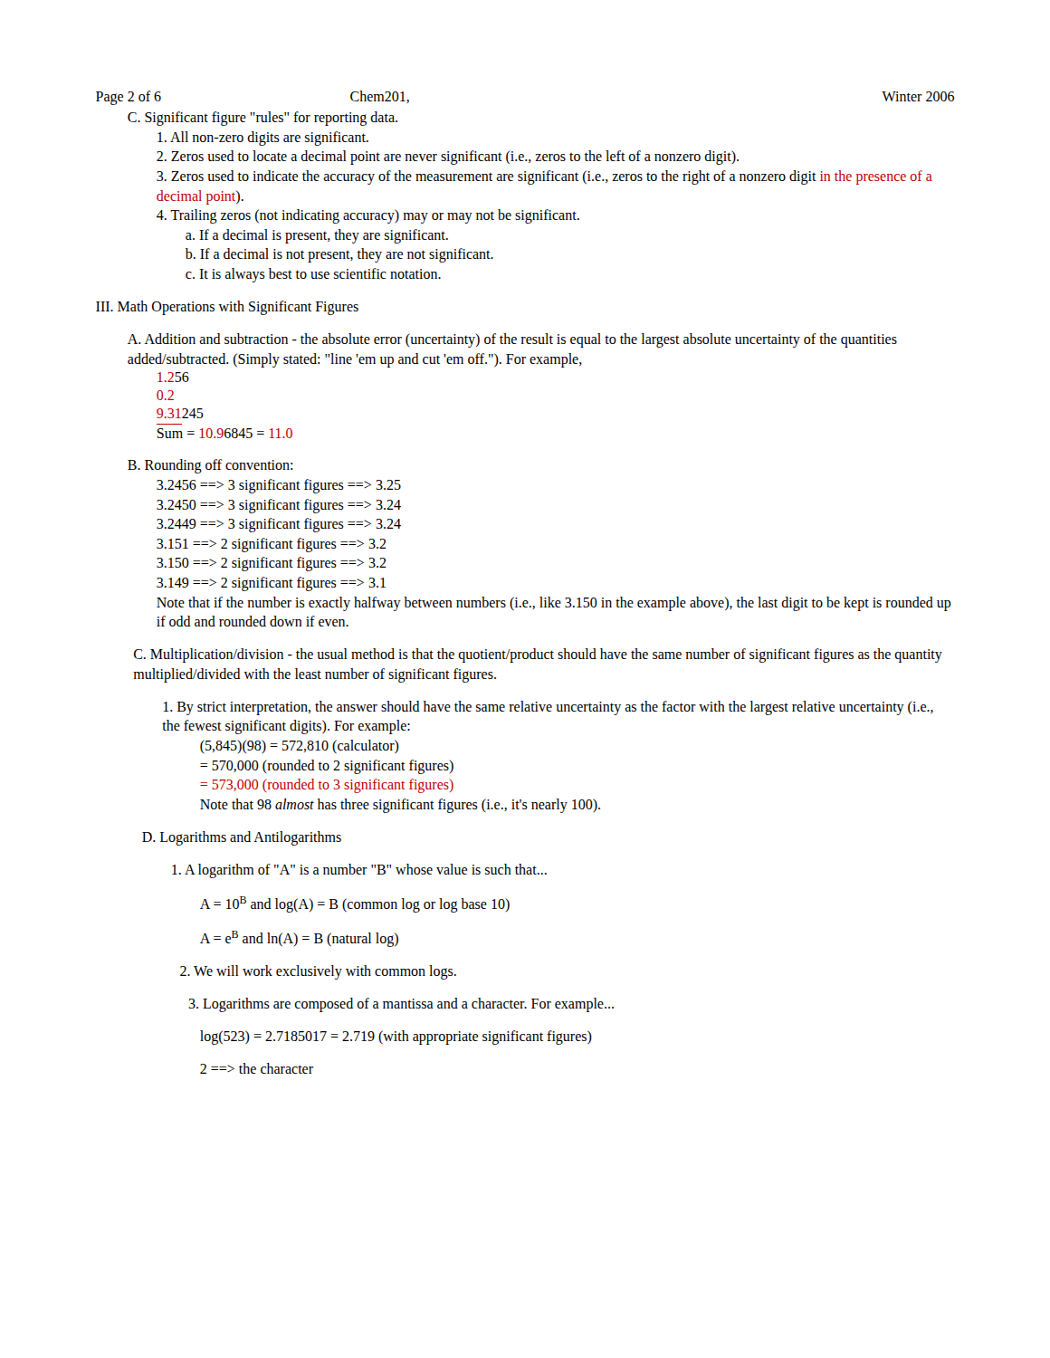Page 2 of 6
Chem201,
Winter 2006
C. Significant figure "rules" for reporting data.
1. All non-zero digits are significant.
2. Zeros used to locate a decimal point are never significant (i.e., zeros to the left of a nonzero digit).
3. Zeros used to indicate the accuracy of the measurement are significant (i.e., zeros to the right of a nonzero digit in the presence of a decimal point).
4. Trailing zeros (not indicating accuracy) may or may not be significant.
a. If a decimal is present, they are significant.
b. If a decimal is not present, they are not significant.
c. It is always best to use scientific notation.
III. Math Operations with Significant Figures
A. Addition and subtraction - the absolute error (uncertainty) of the result is equal to the largest absolute uncertainty of the quantities added/subtracted. (Simply stated: "line 'em up and cut 'em off."). For example,
1.256
0.2
9.31245
Sum = 10.96845 = 11.0
B. Rounding off convention:
3.2456 ==> 3 significant figures ==> 3.25
3.2450 ==> 3 significant figures ==> 3.24
3.2449 ==> 3 significant figures ==> 3.24
3.151 ==> 2 significant figures ==> 3.2
3.150 ==> 2 significant figures ==> 3.2
3.149 ==> 2 significant figures ==> 3.1
Note that if the number is exactly halfway between numbers (i.e., like 3.150 in the example above), the last digit to be kept is rounded up if odd and rounded down if even.
C. Multiplication/division - the usual method is that the quotient/product should have the same number of significant figures as the quantity multiplied/divided with the least number of significant figures.
1. By strict interpretation, the answer should have the same relative uncertainty as the factor with the largest relative uncertainty (i.e., the fewest significant digits). For example:
(5,845)(98) = 572,810 (calculator)
= 570,000 (rounded to 2 significant figures)
= 573,000 (rounded to 3 significant figures)
Note that 98 almost has three significant figures (i.e., it's nearly 100).
D. Logarithms and Antilogarithms
1. A logarithm of "A" is a number "B" whose value is such that...
A = 10B and log(A) = B (common log or log base 10)
A = eB and ln(A) = B (natural log)
2. We will work exclusively with common logs.
3. Logarithms are composed of a mantissa and a character. For example...
log(523) = 2.7185017 = 2.719 (with appropriate significant figures)
2 ==> the character